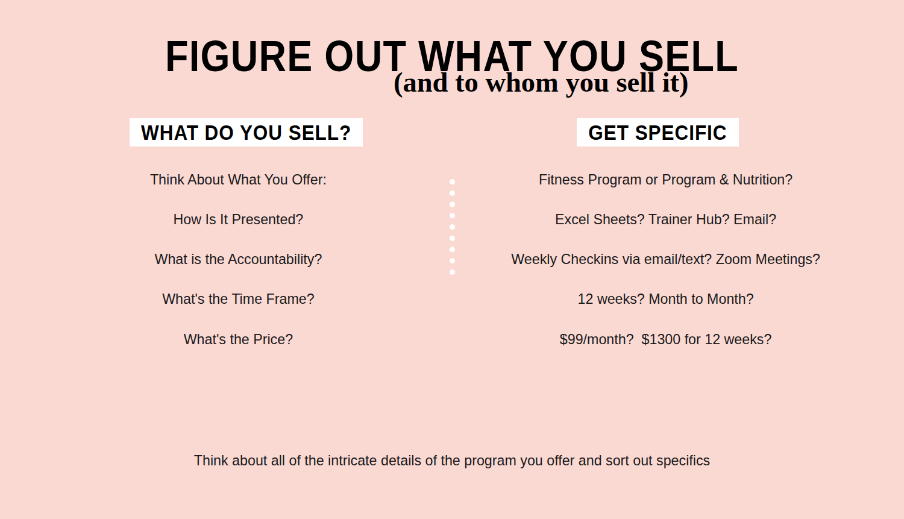Figure Out What You Sell
(and to whom you sell it)
What Do You Sell?
Think About What You Offer:
How Is It Presented?
What is the Accountability?
What's the Time Frame?
What's the Price?
Get Specific
Fitness Program or Program & Nutrition?
Excel Sheets? Trainer Hub? Email?
Weekly Checkins via email/text? Zoom Meetings?
12 weeks? Month to Month?
$99/month? $1300 for 12 weeks?
Think about all of the intricate details of the program you offer and sort out specifics